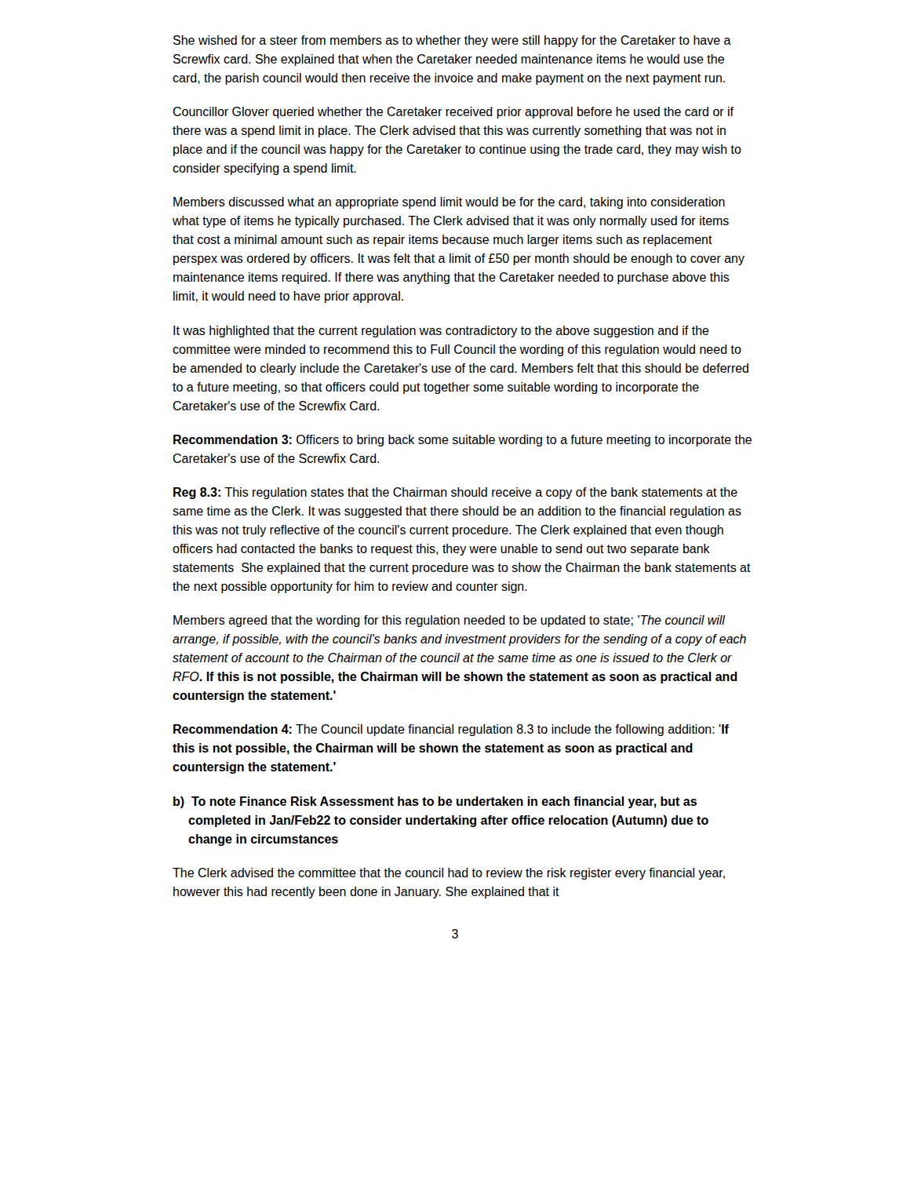She wished for a steer from members as to whether they were still happy for the Caretaker to have a Screwfix card. She explained that when the Caretaker needed maintenance items he would use the card, the parish council would then receive the invoice and make payment on the next payment run.
Councillor Glover queried whether the Caretaker received prior approval before he used the card or if there was a spend limit in place. The Clerk advised that this was currently something that was not in place and if the council was happy for the Caretaker to continue using the trade card, they may wish to consider specifying a spend limit.
Members discussed what an appropriate spend limit would be for the card, taking into consideration what type of items he typically purchased. The Clerk advised that it was only normally used for items that cost a minimal amount such as repair items because much larger items such as replacement perspex was ordered by officers. It was felt that a limit of £50 per month should be enough to cover any maintenance items required. If there was anything that the Caretaker needed to purchase above this limit, it would need to have prior approval.
It was highlighted that the current regulation was contradictory to the above suggestion and if the committee were minded to recommend this to Full Council the wording of this regulation would need to be amended to clearly include the Caretaker's use of the card. Members felt that this should be deferred to a future meeting, so that officers could put together some suitable wording to incorporate the Caretaker's use of the Screwfix Card.
Recommendation 3: Officers to bring back some suitable wording to a future meeting to incorporate the Caretaker's use of the Screwfix Card.
Reg 8.3: This regulation states that the Chairman should receive a copy of the bank statements at the same time as the Clerk. It was suggested that there should be an addition to the financial regulation as this was not truly reflective of the council's current procedure. The Clerk explained that even though officers had contacted the banks to request this, they were unable to send out two separate bank statements She explained that the current procedure was to show the Chairman the bank statements at the next possible opportunity for him to review and counter sign.
Members agreed that the wording for this regulation needed to be updated to state; 'The council will arrange, if possible, with the council's banks and investment providers for the sending of a copy of each statement of account to the Chairman of the council at the same time as one is issued to the Clerk or RFO. If this is not possible, the Chairman will be shown the statement as soon as practical and countersign the statement.'
Recommendation 4: The Council update financial regulation 8.3 to include the following addition: 'If this is not possible, the Chairman will be shown the statement as soon as practical and countersign the statement.'
b) To note Finance Risk Assessment has to be undertaken in each financial year, but as completed in Jan/Feb22 to consider undertaking after office relocation (Autumn) due to change in circumstances
The Clerk advised the committee that the council had to review the risk register every financial year, however this had recently been done in January. She explained that it
3